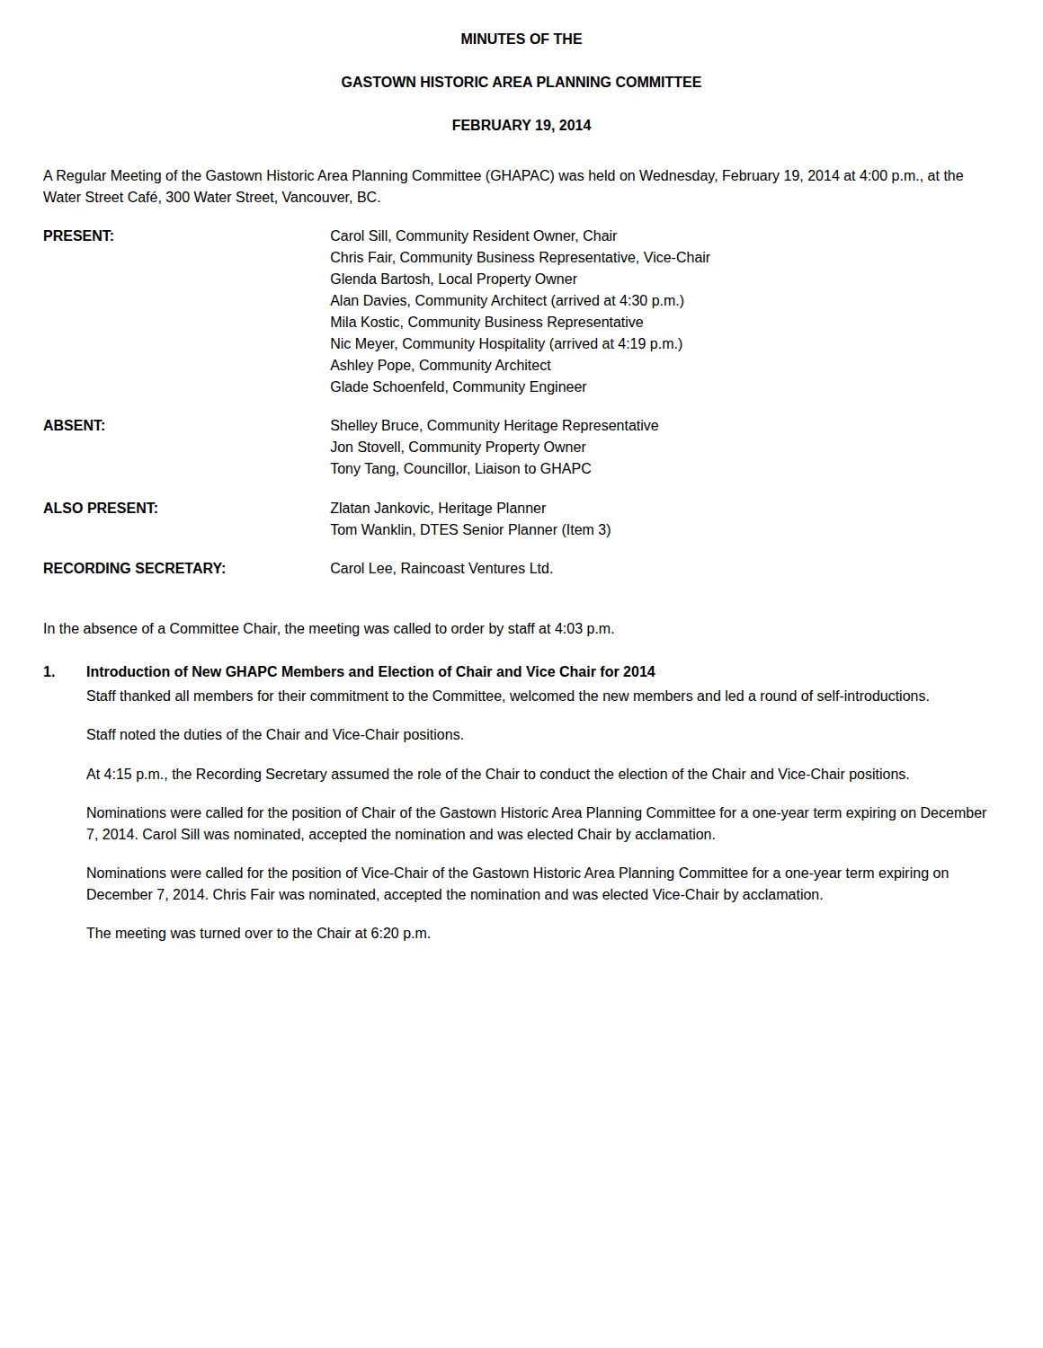MINUTES OF THE
GASTOWN HISTORIC AREA PLANNING COMMITTEE
FEBRUARY 19, 2014
A Regular Meeting of the Gastown Historic Area Planning Committee (GHAPAC) was held on Wednesday, February 19, 2014 at 4:00 p.m., at the Water Street Café, 300 Water Street, Vancouver, BC.
| PRESENT: | Carol Sill, Community Resident Owner, Chair Chris Fair, Community Business Representative, Vice-Chair Glenda Bartosh, Local Property Owner Alan Davies, Community Architect (arrived at 4:30 p.m.) Mila Kostic, Community Business Representative Nic Meyer, Community Hospitality (arrived at 4:19 p.m.) Ashley Pope, Community Architect Glade Schoenfeld, Community Engineer |
| ABSENT: | Shelley Bruce, Community Heritage Representative Jon Stovell, Community Property Owner Tony Tang, Councillor, Liaison to GHAPC |
| ALSO PRESENT: | Zlatan Jankovic, Heritage Planner Tom Wanklin, DTES Senior Planner (Item 3) |
| RECORDING SECRETARY: | Carol Lee, Raincoast Ventures Ltd. |
In the absence of a Committee Chair, the meeting was called to order by staff at 4:03 p.m.
1.
Introduction of New GHAPC Members and Election of Chair and Vice Chair for 2014
Staff thanked all members for their commitment to the Committee, welcomed the new members and led a round of self-introductions.
Staff noted the duties of the Chair and Vice-Chair positions.
At 4:15 p.m., the Recording Secretary assumed the role of the Chair to conduct the election of the Chair and Vice-Chair positions.
Nominations were called for the position of Chair of the Gastown Historic Area Planning Committee for a one-year term expiring on December 7, 2014. Carol Sill was nominated, accepted the nomination and was elected Chair by acclamation.
Nominations were called for the position of Vice-Chair of the Gastown Historic Area Planning Committee for a one-year term expiring on December 7, 2014. Chris Fair was nominated, accepted the nomination and was elected Vice-Chair by acclamation.
The meeting was turned over to the Chair at 6:20 p.m.